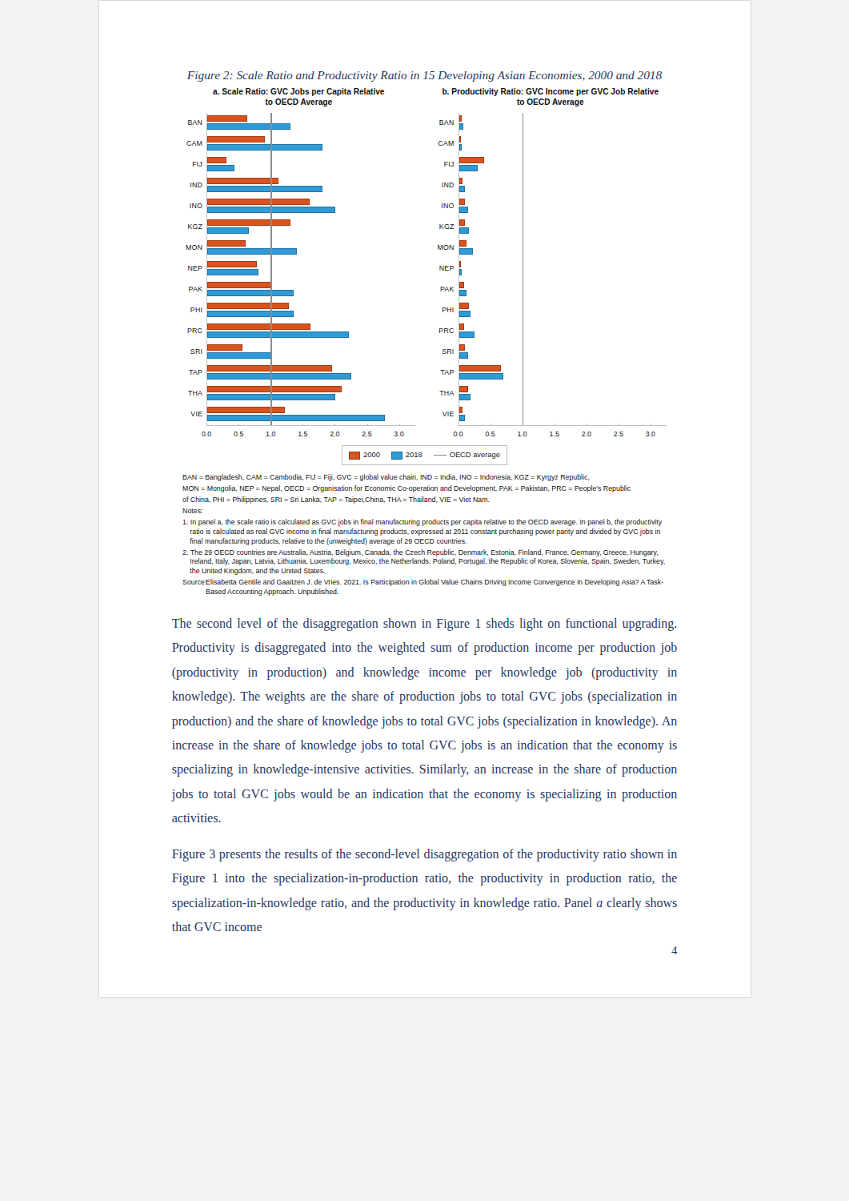Figure 2: Scale Ratio and Productivity Ratio in 15 Developing Asian Economies, 2000 and 2018
a. Scale Ratio: GVC Jobs per Capita Relative
to OECD Average
BAN
CAM
FIJ
IND
INO
KGZ
MON
NEP
PAK
PHI
PRC
SRI
TAP
THA
VIE
0.0 0.5 1.0 1.5 2.0 2.5 3.0
b. Productivity Ratio: GVC Income per GVC Job Relative
to OECD Average
BAN
CAM
FIJ
IND
INO
KGZ
MON
NEP
PAK
PHI
PRC
SRI
TAP
THA
VIE
0.0 0.5 1.0 1.5 2.0 2.5 3.0
2000 2018 OECD average
BAN = Bangladesh, CAM = Cambodia, FIJ = Fiji, GVC = global value chain, IND = India, INO = Indonesia, KGZ = Kyrgyz Republic,
MON = Mongolia, NEP = Nepal, OECD = Organisation for Economic Co-operation and Development, PAK = Pakistan, PRC = People's Republic
of China, PHI = Philippines, SRI = Sri Lanka, TAP = Taipei,China, THA = Thailand, VIE = Viet Nam.
Notes:
1. In panel a, the scale ratio is calculated as GVC jobs in final manufacturing products per capita relative to the OECD average. In panel b, the productivity ratio is calculated as real GVC income in final manufacturing products, expressed at 2011 constant purchasing power parity and divided by GVC jobs in final manufacturing products, relative to the (unweighted) average of 29 OECD countries.
2. The 29 OECD countries are Australia, Austria, Belgium, Canada, the Czech Republic, Denmark, Estonia, Finland, France, Germany, Greece, Hungary, Ireland, Italy, Japan, Latvia, Lithuania, Luxembourg, Mexico, the Netherlands, Poland, Portugal, the Republic of Korea, Slovenia, Spain, Sweden, Turkey, the United Kingdom, and the United States.
Source:
Elisabetta Gentile and Gaaitzen J. de Vries. 2021. Is Participation in Global Value Chains Driving Income Convergence in Developing Asia? A Task-Based Accounting Approach. Unpublished.
The second level of the disaggregation shown in Figure 1 sheds light on functional upgrading. Productivity is disaggregated into the weighted sum of production income per production job (productivity in production) and knowledge income per knowledge job (productivity in knowledge). The weights are the share of production jobs to total GVC jobs (specialization in production) and the share of knowledge jobs to total GVC jobs (specialization in knowledge). An increase in the share of knowledge jobs to total GVC jobs is an indication that the economy is specializing in knowledge-intensive activities. Similarly, an increase in the share of production jobs to total GVC jobs would be an indication that the economy is specializing in production activities.
Figure 3 presents the results of the second-level disaggregation of the productivity ratio shown in Figure 1 into the specialization-in-production ratio, the productivity in production ratio, the specialization-in-knowledge ratio, and the productivity in knowledge ratio. Panel a clearly shows that GVC income
4